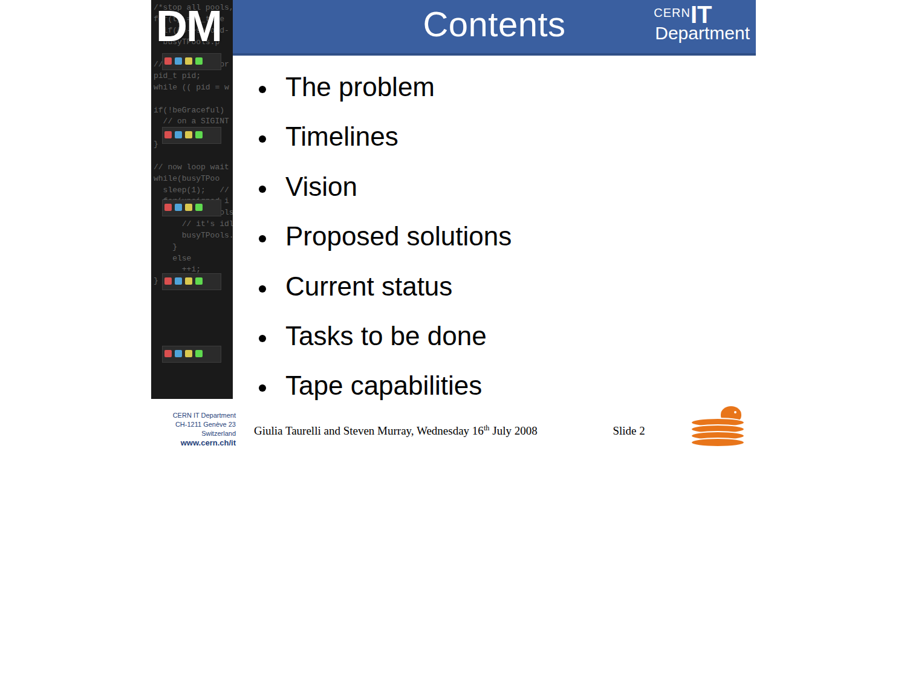/*stop all pools, for(tp = m_thre if(&p->second- busyTPools.p // Reap child pr pid_t pid; while (( pid = w if(!beGraceful) // on a SIGINT return; } // now loop wait while(busyTPoo sleep(1); // for(unsigned i if(busyTPools // it's idle no busyTPools. } else ++i; }
DM
Contents
CERN IT Department
The problem
Timelines
Vision
Proposed solutions
Current status
Tasks to be done
Tape capabilities
CERN IT Department
CH-1211 Genève 23
Switzerland
www.cern.ch/it
Giulia Taurelli and Steven Murray, Wednesday 16th July 2008 Slide 2